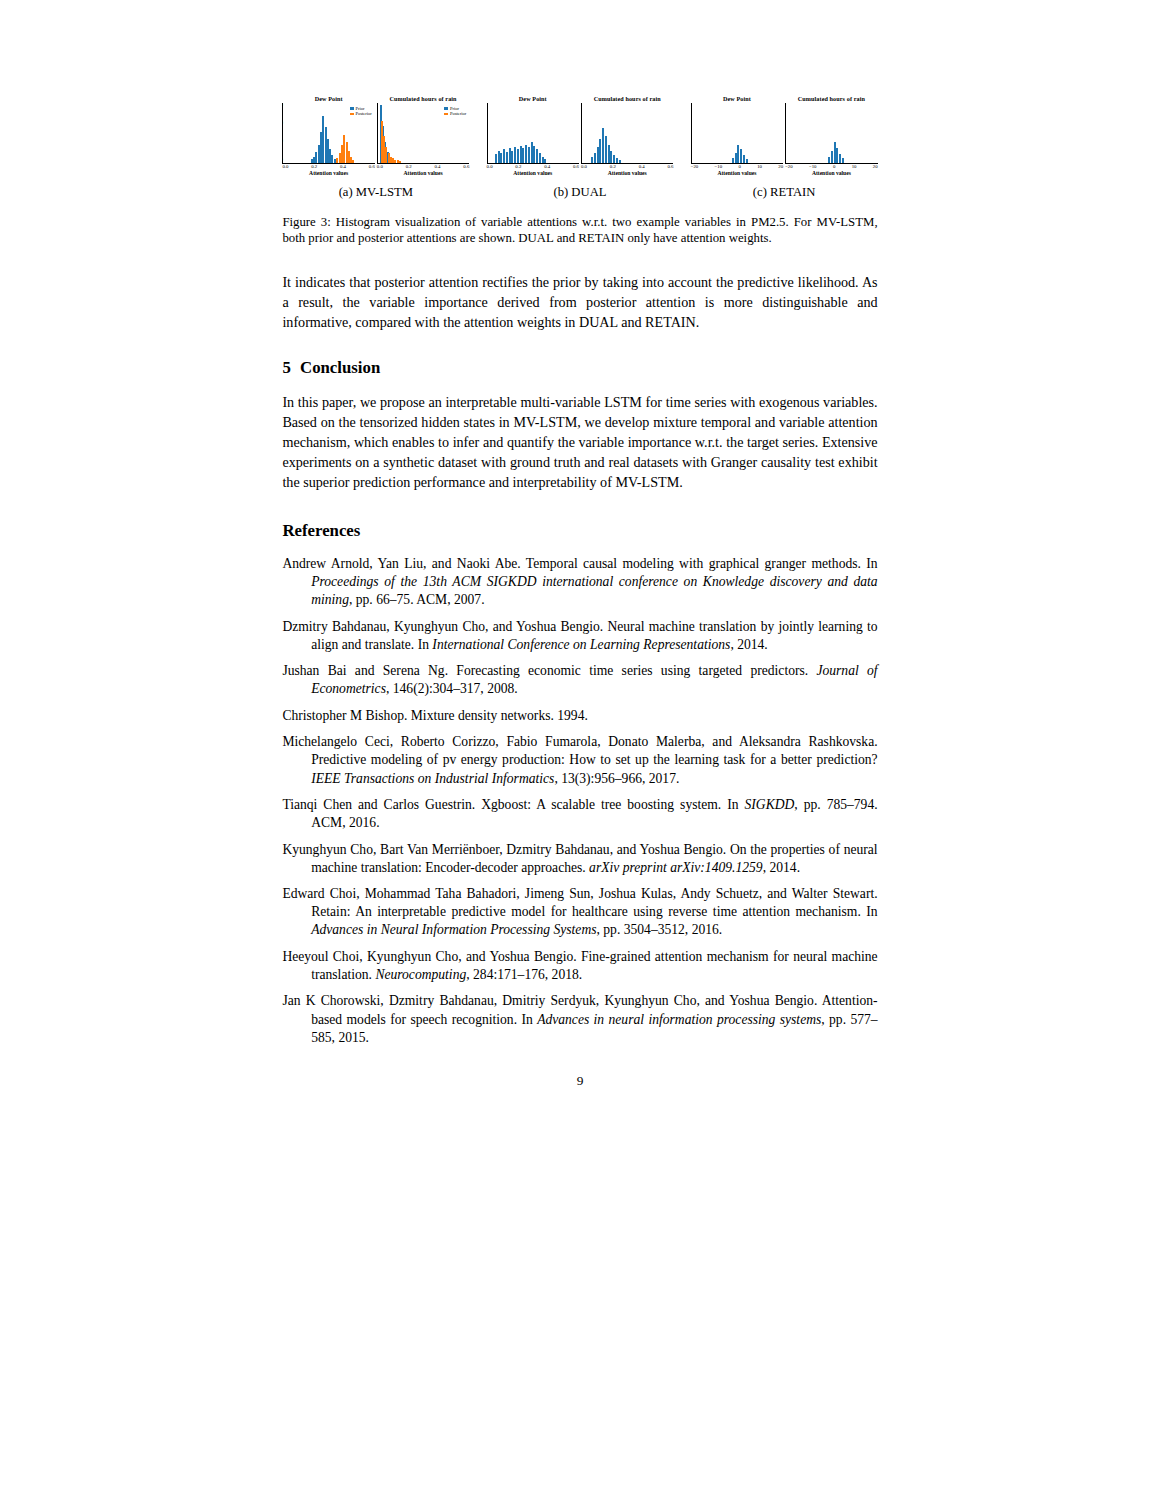Dew Point
Density
3020100
Prior
Posterior
0.00.20.40.6
Attention values
Cumulated hours of rain
3020100
Prior
Posterior
0.00.20.40.6
Attention values
Dew Point
Density
3020100
0.00.20.40.6
Attention values
Cumulated hours of rain
3020100
0.00.20.40.6
Attention values
Dew Point
Density
1.00.80.60.40.20.0
−20−1001020
Attention values
Cumulated hours of rain
1.00.80.60.40.20.0
−20−1001020
Attention values
(a) MV-LSTM
(b) DUAL
(c) RETAIN
Figure 3: Histogram visualization of variable attentions w.r.t. two example variables in PM2.5. For MV-LSTM, both prior and posterior attentions are shown. DUAL and RETAIN only have attention weights.
It indicates that posterior attention rectifies the prior by taking into account the predictive likelihood. As a result, the variable importance derived from posterior attention is more distinguishable and informative, compared with the attention weights in DUAL and RETAIN.
5 Conclusion
In this paper, we propose an interpretable multi-variable LSTM for time series with exogenous variables. Based on the tensorized hidden states in MV-LSTM, we develop mixture temporal and variable attention mechanism, which enables to infer and quantify the variable importance w.r.t. the target series. Extensive experiments on a synthetic dataset with ground truth and real datasets with Granger causality test exhibit the superior prediction performance and interpretability of MV-LSTM.
References
Andrew Arnold, Yan Liu, and Naoki Abe. Temporal causal modeling with graphical granger methods. In Proceedings of the 13th ACM SIGKDD international conference on Knowledge discovery and data mining, pp. 66–75. ACM, 2007.
Dzmitry Bahdanau, Kyunghyun Cho, and Yoshua Bengio. Neural machine translation by jointly learning to align and translate. In International Conference on Learning Representations, 2014.
Jushan Bai and Serena Ng. Forecasting economic time series using targeted predictors. Journal of Econometrics, 146(2):304–317, 2008.
Christopher M Bishop. Mixture density networks. 1994.
Michelangelo Ceci, Roberto Corizzo, Fabio Fumarola, Donato Malerba, and Aleksandra Rashkovska. Predictive modeling of pv energy production: How to set up the learning task for a better prediction? IEEE Transactions on Industrial Informatics, 13(3):956–966, 2017.
Tianqi Chen and Carlos Guestrin. Xgboost: A scalable tree boosting system. In SIGKDD, pp. 785–794. ACM, 2016.
Kyunghyun Cho, Bart Van Merriënboer, Dzmitry Bahdanau, and Yoshua Bengio. On the properties of neural machine translation: Encoder-decoder approaches. arXiv preprint arXiv:1409.1259, 2014.
Edward Choi, Mohammad Taha Bahadori, Jimeng Sun, Joshua Kulas, Andy Schuetz, and Walter Stewart. Retain: An interpretable predictive model for healthcare using reverse time attention mechanism. In Advances in Neural Information Processing Systems, pp. 3504–3512, 2016.
Heeyoul Choi, Kyunghyun Cho, and Yoshua Bengio. Fine-grained attention mechanism for neural machine translation. Neurocomputing, 284:171–176, 2018.
Jan K Chorowski, Dzmitry Bahdanau, Dmitriy Serdyuk, Kyunghyun Cho, and Yoshua Bengio. Attention-based models for speech recognition. In Advances in neural information processing systems, pp. 577–585, 2015.
9